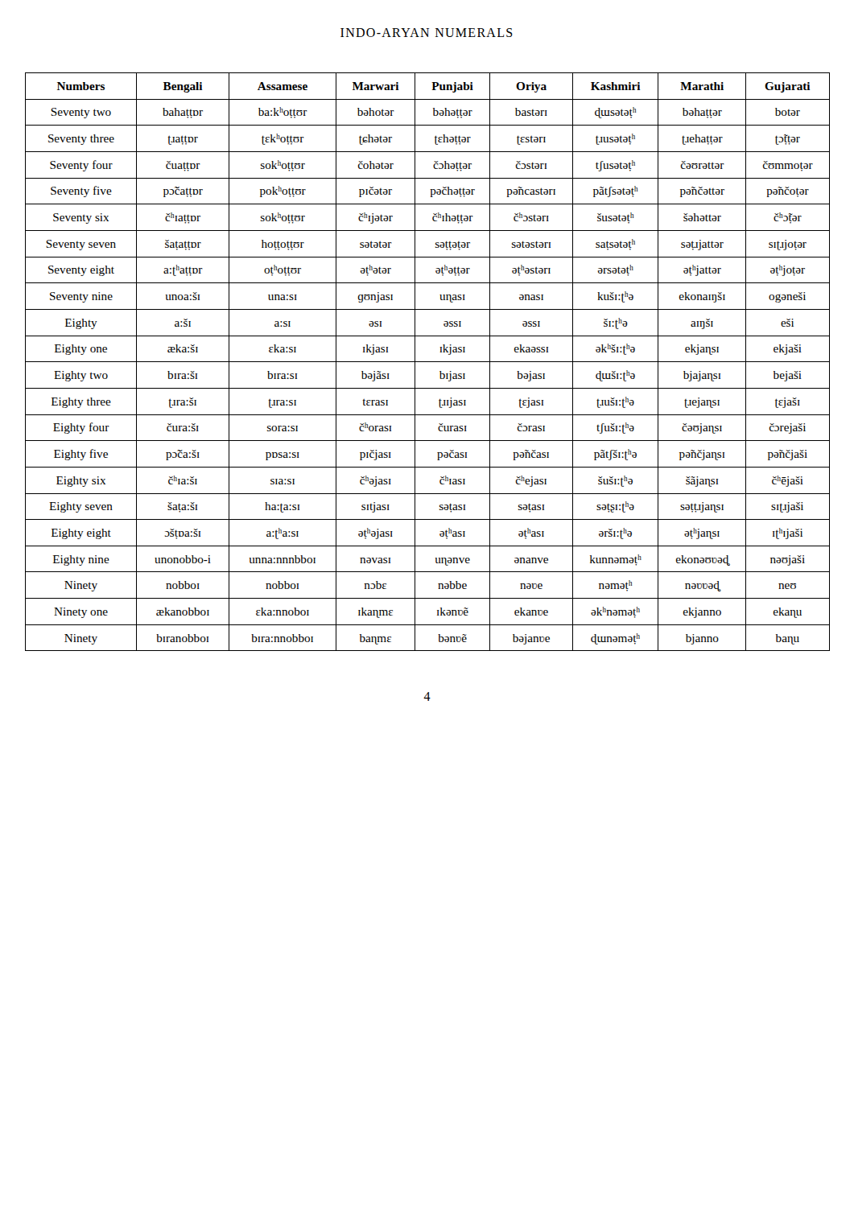INDO-ARYAN NUMERALS
Indo-Aryan numerals from seventy-two to ninety-two across nine languages
| Numbers | Bengali | Assamese | Marwari | Punjabi | Oriya | Kashmiri | Marathi | Gujarati |
| --- | --- | --- | --- | --- | --- | --- | --- | --- |
| Seventy two | bahaṭṭɒr | ba:kʰoṭṭʊr | bəhotər | bəhəṭṭər | bastərɪ | ɖɯsətəṭʰ | bəhaṭṭər | botər |
| Seventy three | ʈɹaṭṭɒr | ʈɛkʰoṭṭʊr | ʈɕhətər | ʈɛhəṭṭər | ʈɛstərɪ | ʈɹusətəṭʰ | ʈɹehaṭṭər | ʈɔ̃ṭṭər |
| Seventy four | čuaṭṭɒr | sokʰoṭṭʊr | čohətər | čɔhəṭṭər | čɔstərɪ | tʃusətəṭʰ | čəʊrəttər | čʊmmoṭər |
| Seventy five | pɔ̃čaṭṭɒr | pokʰoṭṭʊr | pɪčətər | pəčhəṭṭər | pə̃ncastərɪ | pãtʃsətəṭʰ | pə̃nčəttər | pə̃nčoṭər |
| Seventy six | čʰɪaṭṭɒr | sokʰoṭṭʊr | čʰɪjətər | čʰɪhəṭṭər | čʰɔstərɪ | šusətəṭʰ | šəhəttər | čʰɔ̃ṭər |
| Seventy seven | šaṭaṭṭɒr | hoṭṭoṭṭʊr | sətətər | səṭṭəṭər | sətəstərɪ | saṭsətəṭʰ | səṭɹjattər | sɪʈɹjoṭər |
| Seventy eight | a:ʈʰaṭṭɒr | oṭʰoṭṭʊr | əṭʰətər | əṭʰəṭṭər | əṭʰəstərɪ | ərsətəṭʰ | əṭʰjattər | əṭʰjoṭər |
| Seventy nine | unoa:šɪ | una:sɪ | ɡʊnjasɪ | uɳasɪ | ənasɪ | kušɪ:ʈʰə | ekonaɪŋšɪ | ogəneši |
| Eighty | a:šɪ | a:sɪ | əsɪ | əssɪ | əssɪ | šɪ:ʈʰə | aɪŋšɪ | eši |
| Eighty one | æka:šɪ | ɛka:sɪ | ɪkjasɪ | ɪkjasɪ | ekaəssɪ | əkʰšɪ:ʈʰə | ekjaɳsɪ | ekjaši |
| Eighty two | bɪra:šɪ | bɪra:sɪ | bəjãsɪ | bɪjasɪ | bəjasɪ | ɖɯšɪ:ʈʰə | bjajaɳsɪ | bejaši |
| Eighty three | ʈɹra:šɪ | ʈɹra:sɪ | tɛrasɪ | ʈɹɪjasɪ | ʈɛjasɪ | ʈɹušɪ:ʈʰə | ʈɹejaɳsɪ | ʈɛjašɪ |
| Eighty four | čura:šɪ | sora:sɪ | čʰorasɪ | čurasɪ | čɔrasɪ | tʃušɪ:ʈʰə | čəʊjaɳsɪ | čɔrejaši |
| Eighty five | pɔ̃ča:šɪ | pɒsa:sɪ | pɪčjasɪ | pəčasɪ | pə̃nčasɪ | pãtʃšɪ:ʈʰə | pə̃nčjaɳsɪ | pə̃nčjaši |
| Eighty six | čʰɪa:šɪ | sɪa:sɪ | čʰəjasɪ | čʰɪasɪ | čʰejasɪ | šušɪ:ʈʰə | šãjaɳsɪ | čʰējaši |
| Eighty seven | šaṭa:šɪ | ha:ʈa:sɪ | sɪtjasɪ | səṭasɪ | səṭasɪ | səṭʂɪ:ʈʰə | səṭṭɹjaɳsɪ | sɪʈɹjaši |
| Eighty eight | ɔšṭɒa:šɪ | a:ʈʰa:sɪ | əṭʰəjasɪ | əṭʰasɪ | əṭʰasɪ | əršɪ:ʈʰə | əṭʰjaɳsɪ | ɪʈʰɪjaši |
| Eighty nine | unonobbo-i | unna:nnnbboɪ | nəvasɪ | uɳənve | ənanve | kunnəməṭʰ | ekonəʊʋəɖ̥ | nəʊjaši |
| Ninety | nobboɪ | nobboɪ | nɔbɛ | nəbbe | nəʋe | nəməṭʰ | nəʋʋəɖ̥ | neʊ |
| Ninety one | ækanobboɪ | ɛka:nnoboɪ | ɪkaɳmɛ | ɪkənʋẽ | ekanʋe | əkʰnəməṭʰ | ekjanno | ekaɳu |
| Ninety | bɪranobboɪ | bɪra:nnobboɪ | baɳmɛ | bənʋẽ | bəjanʋe | ɖɯnəməṭʰ | bjanno | baɳu |
4